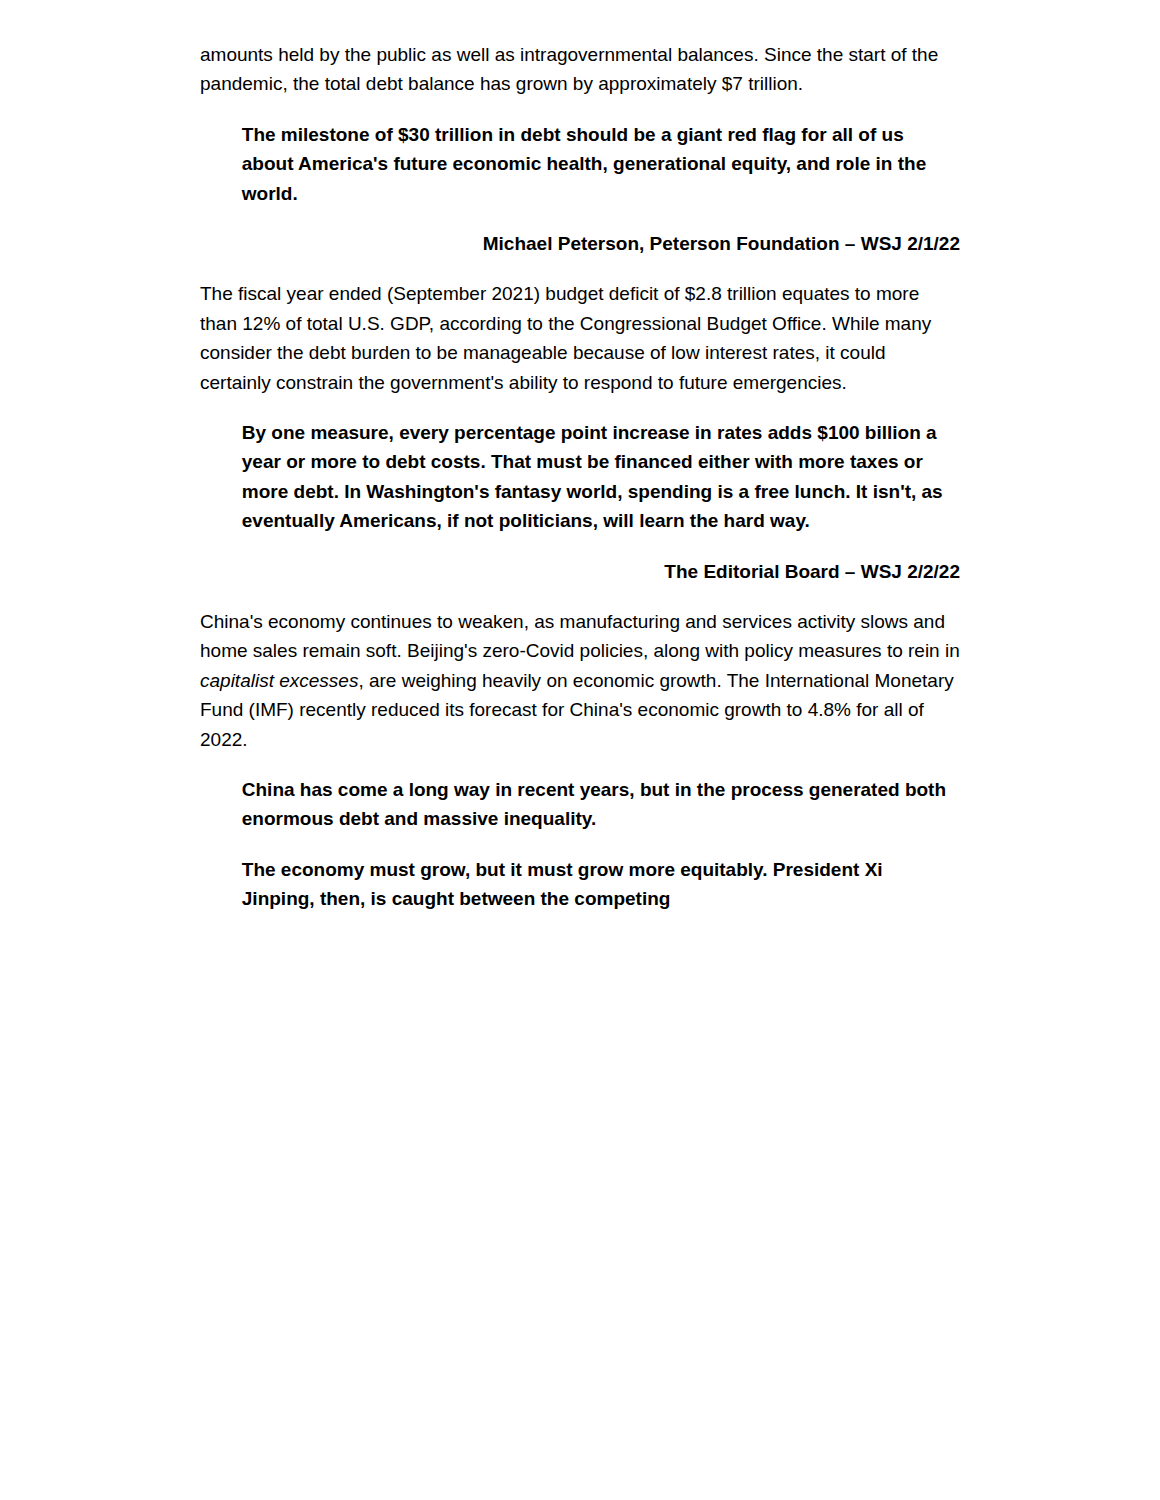amounts held by the public as well as intragovernmental balances. Since the start of the pandemic, the total debt balance has grown by approximately $7 trillion.
The milestone of $30 trillion in debt should be a giant red flag for all of us about America's future economic health, generational equity, and role in the world.
Michael Peterson, Peterson Foundation – WSJ 2/1/22
The fiscal year ended (September 2021) budget deficit of $2.8 trillion equates to more than 12% of total U.S. GDP, according to the Congressional Budget Office. While many consider the debt burden to be manageable because of low interest rates, it could certainly constrain the government's ability to respond to future emergencies.
By one measure, every percentage point increase in rates adds $100 billion a year or more to debt costs. That must be financed either with more taxes or more debt. In Washington's fantasy world, spending is a free lunch. It isn't, as eventually Americans, if not politicians, will learn the hard way.
The Editorial Board – WSJ 2/2/22
China's economy continues to weaken, as manufacturing and services activity slows and home sales remain soft. Beijing's zero-Covid policies, along with policy measures to rein in capitalist excesses, are weighing heavily on economic growth. The International Monetary Fund (IMF) recently reduced its forecast for China's economic growth to 4.8% for all of 2022.
China has come a long way in recent years, but in the process generated both enormous debt and massive inequality.
The economy must grow, but it must grow more equitably. President Xi Jinping, then, is caught between the competing